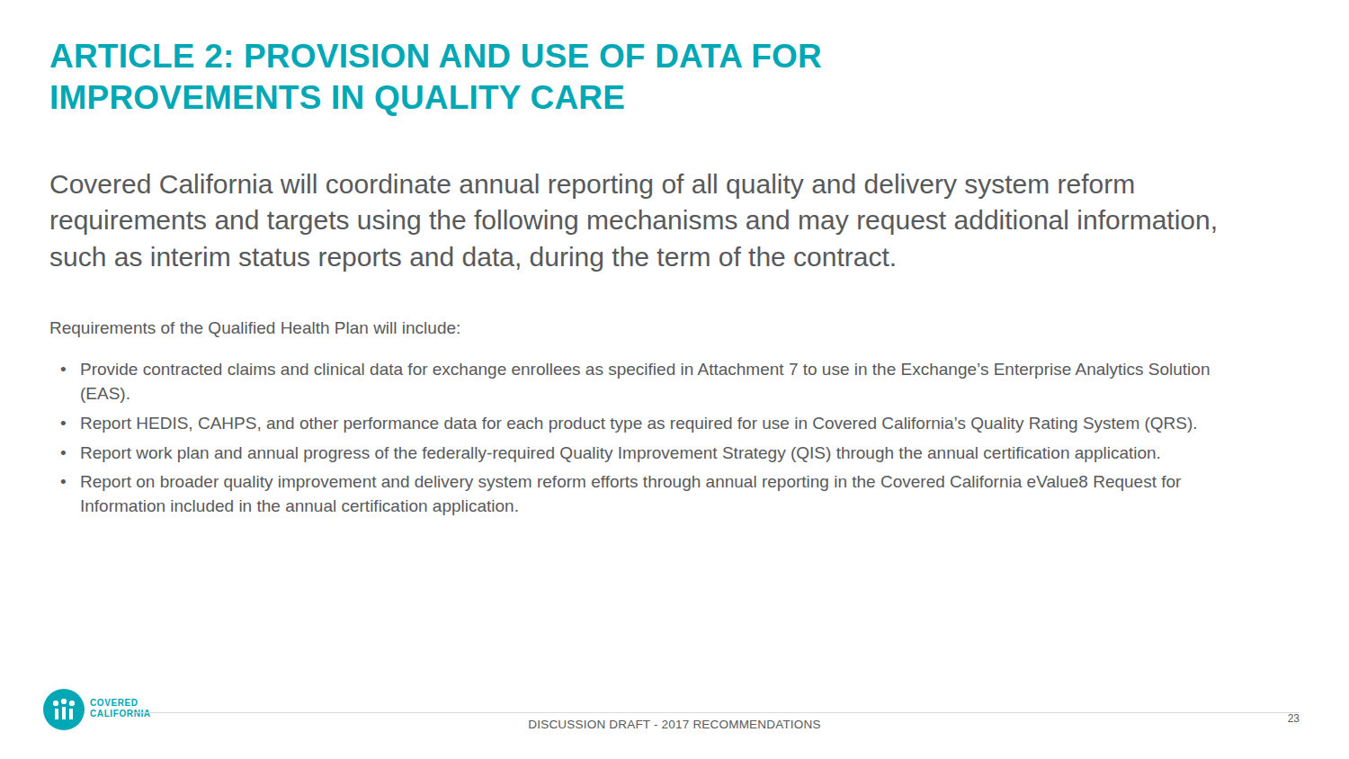ARTICLE 2: PROVISION AND USE OF DATA FOR
IMPROVEMENTS IN QUALITY CARE
Covered California will coordinate annual reporting of all quality and delivery system reform requirements and targets using the following mechanisms and may request additional information, such as interim status reports and data, during the term of the contract.
Requirements of the Qualified Health Plan will include:
Provide contracted claims and clinical data for exchange enrollees as specified in Attachment 7 to use in the Exchange’s Enterprise Analytics Solution (EAS).
Report HEDIS, CAHPS, and other performance data for each product type as required for use in Covered California’s Quality Rating System (QRS).
Report work plan and annual progress of the federally-required Quality Improvement Strategy (QIS) through the annual certification application.
Report on broader quality improvement and delivery system reform efforts through annual reporting in the Covered California eValue8 Request for Information included in the annual certification application.
COVERED CALIFORNIA
DISCUSSION DRAFT - 2017 RECOMMENDATIONS
23